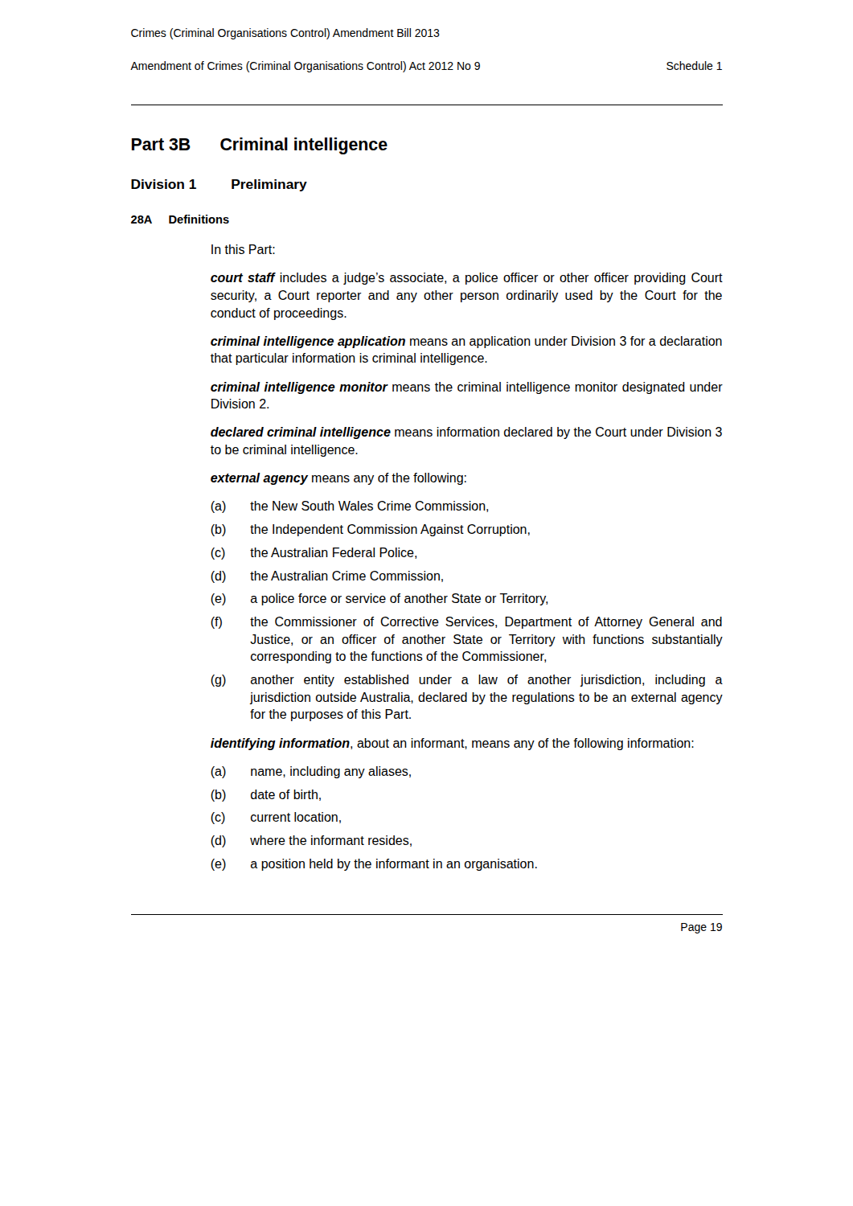Crimes (Criminal Organisations Control) Amendment Bill 2013
Amendment of Crimes (Criminal Organisations Control) Act 2012 No 9 Schedule 1
Part 3BCriminal intelligence
Division 1 Preliminary
28ADefinitions
In this Part:
court staff includes a judge’s associate, a police officer or other officer providing Court security, a Court reporter and any other person ordinarily used by the Court for the conduct of proceedings.
criminal intelligence application means an application under Division 3 for a declaration that particular information is criminal intelligence.
criminal intelligence monitor means the criminal intelligence monitor designated under Division 2.
declared criminal intelligence means information declared by the Court under Division 3 to be criminal intelligence.
external agency means any of the following:
(a) the New South Wales Crime Commission,
(b) the Independent Commission Against Corruption,
(c) the Australian Federal Police,
(d) the Australian Crime Commission,
(e) a police force or service of another State or Territory,
(f) the Commissioner of Corrective Services, Department of Attorney General and Justice, or an officer of another State or Territory with functions substantially corresponding to the functions of the Commissioner,
(g) another entity established under a law of another jurisdiction, including a jurisdiction outside Australia, declared by the regulations to be an external agency for the purposes of this Part.
identifying information, about an informant, means any of the following information:
(a) name, including any aliases,
(b) date of birth,
(c) current location,
(d) where the informant resides,
(e) a position held by the informant in an organisation.
Page 19